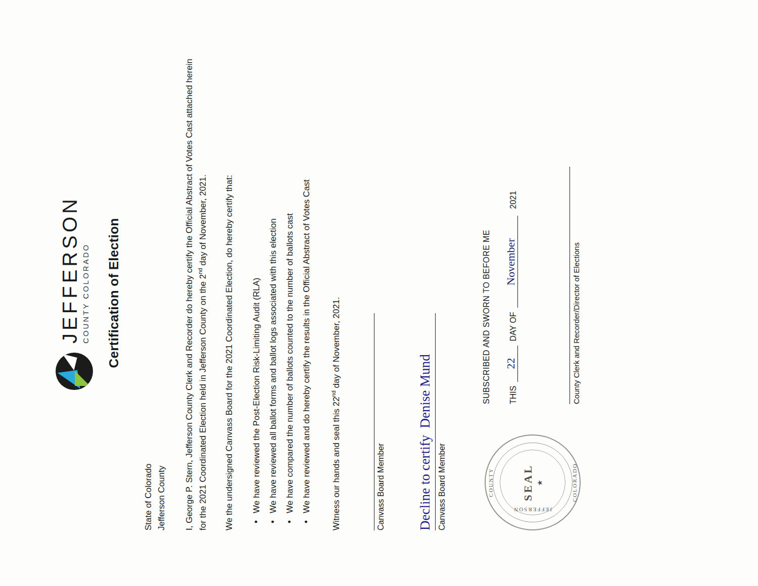JEFFERSON
COUNTY COLORADO
Certification of Election
State of Colorado
Jefferson County
I, George P. Stern, Jefferson County Clerk and Recorder do hereby certify the Official Abstract of Votes Cast attached herein for the 2021 Coordinated Election held in Jefferson County on the 2nd day of November, 2021.
We the undersigned Canvass Board for the 2021 Coordinated Election, do hereby certify that:
We have reviewed the Post-Election Risk-Limiting Audit (RLA)
We have reviewed all ballot forms and ballot logs associated with this election
We have compared the number of ballots counted to the number of ballots cast
We have reviewed and do hereby certify the results in the Official Abstract of Votes Cast
Witness our hands and seal this 22nd day of November, 2021.
 
Canvass Board Member
Decline to certify Denise Mund
Canvass Board Member
COUNTY
COLORADO
JEFFERSON
SEAL
★
SUBSCRIBED AND SWORN TO BEFORE ME
THIS 22 DAY OF November 2021
 
County Clerk and Recorder/Director of Elections